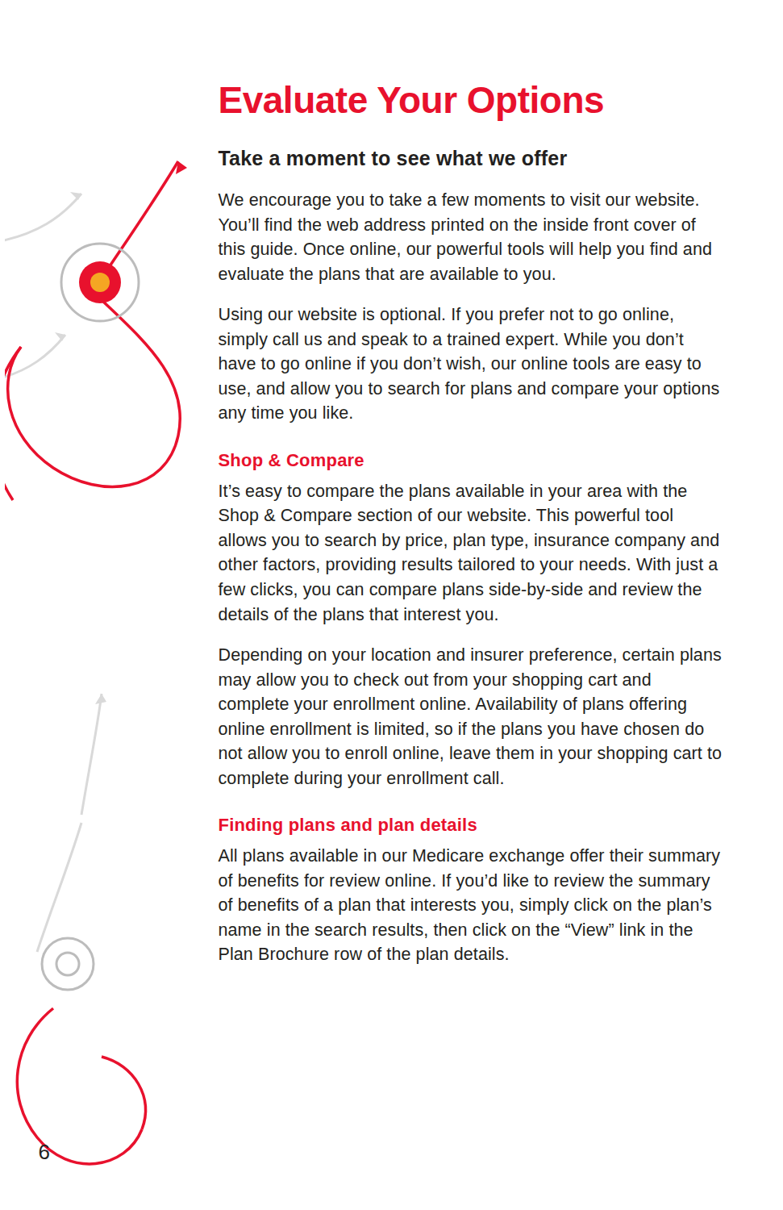Evaluate Your Options
Take a moment to see what we offer
We encourage you to take a few moments to visit our website. You’ll find the web address printed on the inside front cover of this guide. Once online, our powerful tools will help you find and evaluate the plans that are available to you.
Using our website is optional. If you prefer not to go online, simply call us and speak to a trained expert. While you don’t have to go online if you don’t wish, our online tools are easy to use, and allow you to search for plans and compare your options any time you like.
Shop & Compare
It’s easy to compare the plans available in your area with the Shop & Compare section of our website. This powerful tool allows you to search by price, plan type, insurance company and other factors, providing results tailored to your needs. With just a few clicks, you can compare plans side-by-side and review the details of the plans that interest you.
Depending on your location and insurer preference, certain plans may allow you to check out from your shopping cart and complete your enrollment online. Availability of plans offering online enrollment is limited, so if the plans you have chosen do not allow you to enroll online, leave them in your shopping cart to complete during your enrollment call.
Finding plans and plan details
All plans available in our Medicare exchange offer their summary of benefits for review online. If you’d like to review the summary of benefits of a plan that interests you, simply click on the plan’s name in the search results, then click on the “View” link in the Plan Brochure row of the plan details.
6